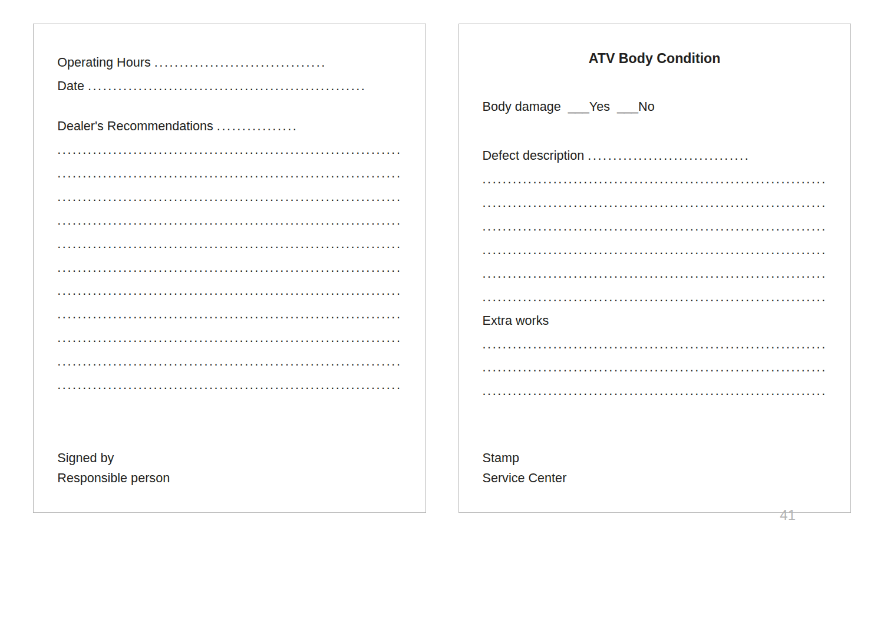Operating Hours ..................................
Date .......................................................
Dealer's Recommendations ................
....................................................................
....................................................................
....................................................................
....................................................................
....................................................................
....................................................................
....................................................................
....................................................................
....................................................................
....................................................................
....................................................................
Signed by
Responsible person
ATV Body Condition
Body damage ___Yes ___No
Defect description ................................
....................................................................
....................................................................
....................................................................
....................................................................
....................................................................
....................................................................
Extra works
....................................................................
....................................................................
....................................................................
Stamp
Service Center
41